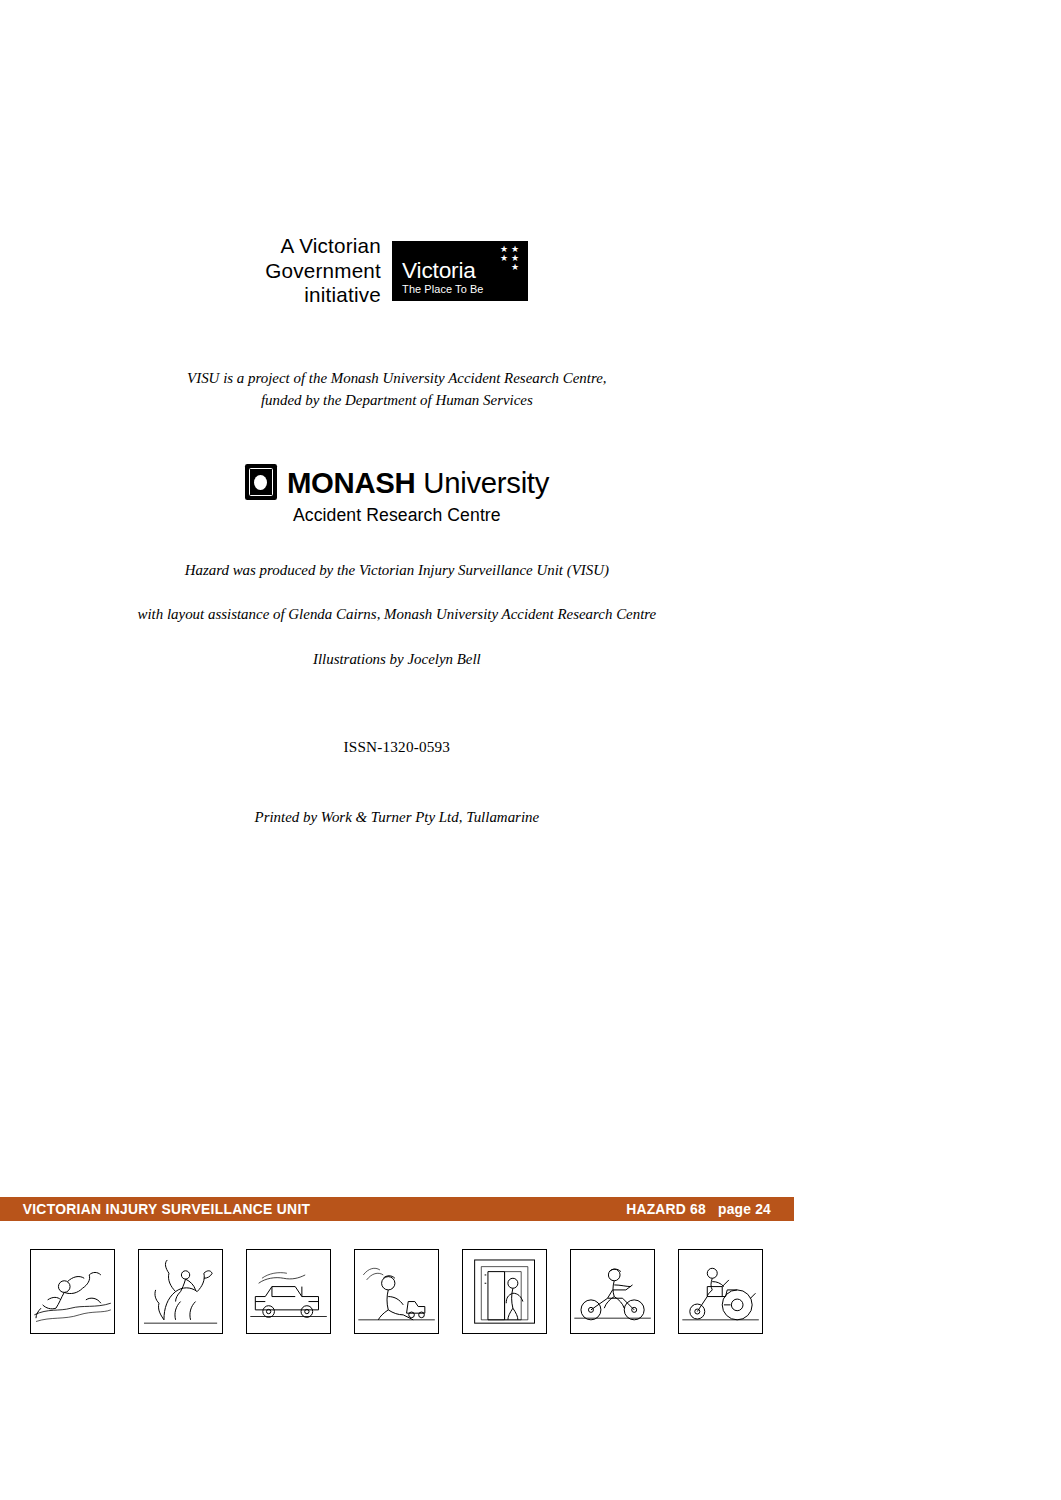A Victorian Government initiative
★ ★★ ★★
Victoria
The Place To Be
VISU is a project of the Monash University Accident Research Centre,
funded by the Department of Human Services
MONASH University
Accident Research Centre
Hazard was produced by the Victorian Injury Surveillance Unit (VISU)
with layout assistance of Glenda Cairns, Monash University Accident Research Centre
Illustrations by Jocelyn Bell
ISSN-1320-0593
Printed by Work & Turner Pty Ltd, Tullamarine
VICTORIAN INJURY SURVEILLANCE UNIT
HAZARD 68 page 24